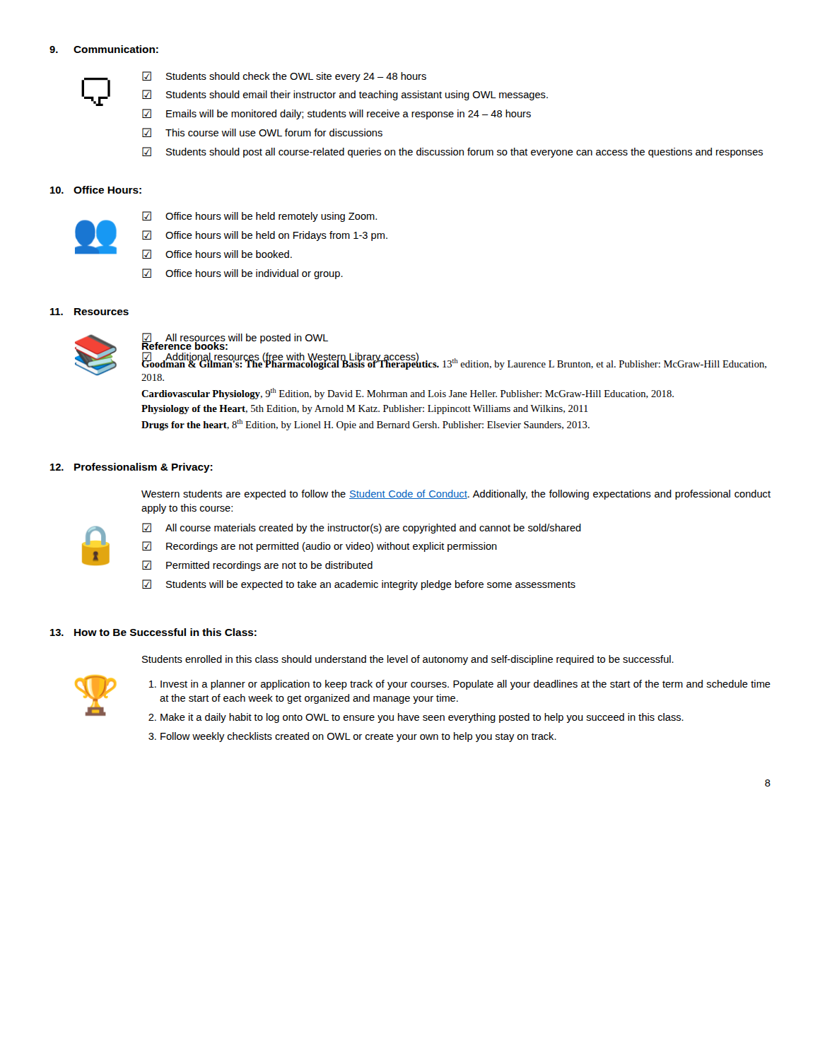9.
Communication:
🗨
Students should check the OWL site every 24 – 48 hours
Students should email their instructor and teaching assistant using OWL messages.
Emails will be monitored daily; students will receive a response in 24 – 48 hours
This course will use OWL forum for discussions
Students should post all course-related queries on the discussion forum so that everyone can access the questions and responses
10.
Office Hours:
👥
Office hours will be held remotely using Zoom.
Office hours will be held on Fridays from 1-3 pm.
Office hours will be booked.
Office hours will be individual or group.
11.
Resources
📚
All resources will be posted in OWL
Additional resources (free with Western Library access)
Reference books:
Goodman & Gilman's: The Pharmacological Basis of Therapeutics. 13th edition, by Laurence L Brunton, et al. Publisher: McGraw-Hill Education, 2018.
Cardiovascular Physiology, 9th Edition, by David E. Mohrman and Lois Jane Heller. Publisher: McGraw-Hill Education, 2018.
Physiology of the Heart, 5th Edition, by Arnold M Katz. Publisher: Lippincott Williams and Wilkins, 2011
Drugs for the heart, 8th Edition, by Lionel H. Opie and Bernard Gersh. Publisher: Elsevier Saunders, 2013.
12.
Professionalism & Privacy:
Western students are expected to follow the Student Code of Conduct. Additionally, the following expectations and professional conduct apply to this course:
🔒
All course materials created by the instructor(s) are copyrighted and cannot be sold/shared
Recordings are not permitted (audio or video) without explicit permission
Permitted recordings are not to be distributed
Students will be expected to take an academic integrity pledge before some assessments
13.
How to Be Successful in this Class:
Students enrolled in this class should understand the level of autonomy and self-discipline required to be successful.
🏆
Invest in a planner or application to keep track of your courses. Populate all your deadlines at the start of the term and schedule time at the start of each week to get organized and manage your time.
Make it a daily habit to log onto OWL to ensure you have seen everything posted to help you succeed in this class.
Follow weekly checklists created on OWL or create your own to help you stay on track.
8